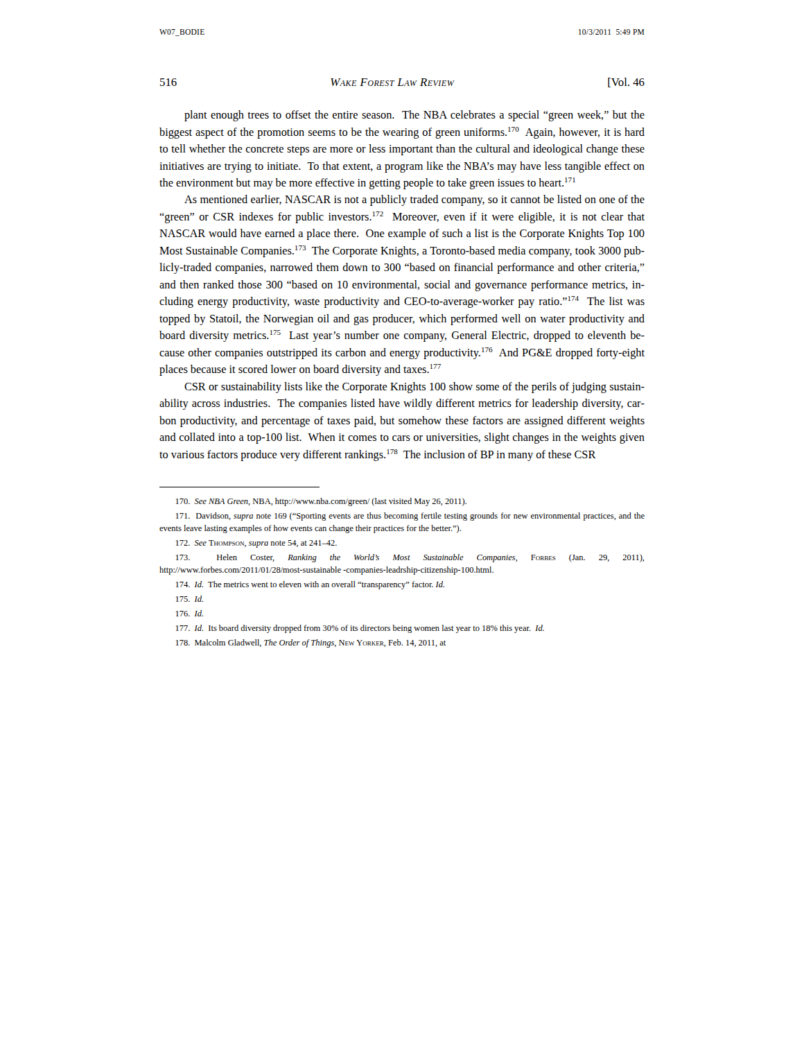W07_BODIE 10/3/2011 5:49 PM
516 Wake Forest Law Review [Vol. 46
plant enough trees to offset the entire season. The NBA celebrates a special “green week,” but the biggest aspect of the promotion seems to be the wearing of green uniforms.170 Again, however, it is hard to tell whether the concrete steps are more or less important than the cultural and ideological change these initiatives are trying to initiate. To that extent, a program like the NBA’s may have less tangible effect on the environment but may be more effective in getting people to take green issues to heart.171
As mentioned earlier, NASCAR is not a publicly traded company, so it cannot be listed on one of the “green” or CSR indexes for public investors.172 Moreover, even if it were eligible, it is not clear that NASCAR would have earned a place there. One example of such a list is the Corporate Knights Top 100 Most Sustainable Companies.173 The Corporate Knights, a Toronto-based media company, took 3000 publicly-traded companies, narrowed them down to 300 “based on financial performance and other criteria,” and then ranked those 300 “based on 10 environmental, social and governance performance metrics, including energy productivity, waste productivity and CEO-to-average-worker pay ratio.”174 The list was topped by Statoil, the Norwegian oil and gas producer, which performed well on water productivity and board diversity metrics.175 Last year’s number one company, General Electric, dropped to eleventh because other companies outstripped its carbon and energy productivity.176 And PG&E dropped forty-eight places because it scored lower on board diversity and taxes.177
CSR or sustainability lists like the Corporate Knights 100 show some of the perils of judging sustainability across industries. The companies listed have wildly different metrics for leadership diversity, carbon productivity, and percentage of taxes paid, but somehow these factors are assigned different weights and collated into a top-100 list. When it comes to cars or universities, slight changes in the weights given to various factors produce very different rankings.178 The inclusion of BP in many of these CSR
170. See NBA Green, NBA, http://www.nba.com/green/ (last visited May 26, 2011).
171. Davidson, supra note 169 (“Sporting events are thus becoming fertile testing grounds for new environmental practices, and the events leave lasting examples of how events can change their practices for the better.”).
172. See Thompson, supra note 54, at 241–42.
173. Helen Coster, Ranking the World’s Most Sustainable Companies, Forbes (Jan. 29, 2011), http://www.forbes.com/2011/01/28/most-sustainable -companies-leadrship-citizenship-100.html.
174. Id. The metrics went to eleven with an overall “transparency” factor. Id.
175. Id.
176. Id.
177. Id. Its board diversity dropped from 30% of its directors being women last year to 18% this year. Id.
178. Malcolm Gladwell, The Order of Things, New Yorker, Feb. 14, 2011, at